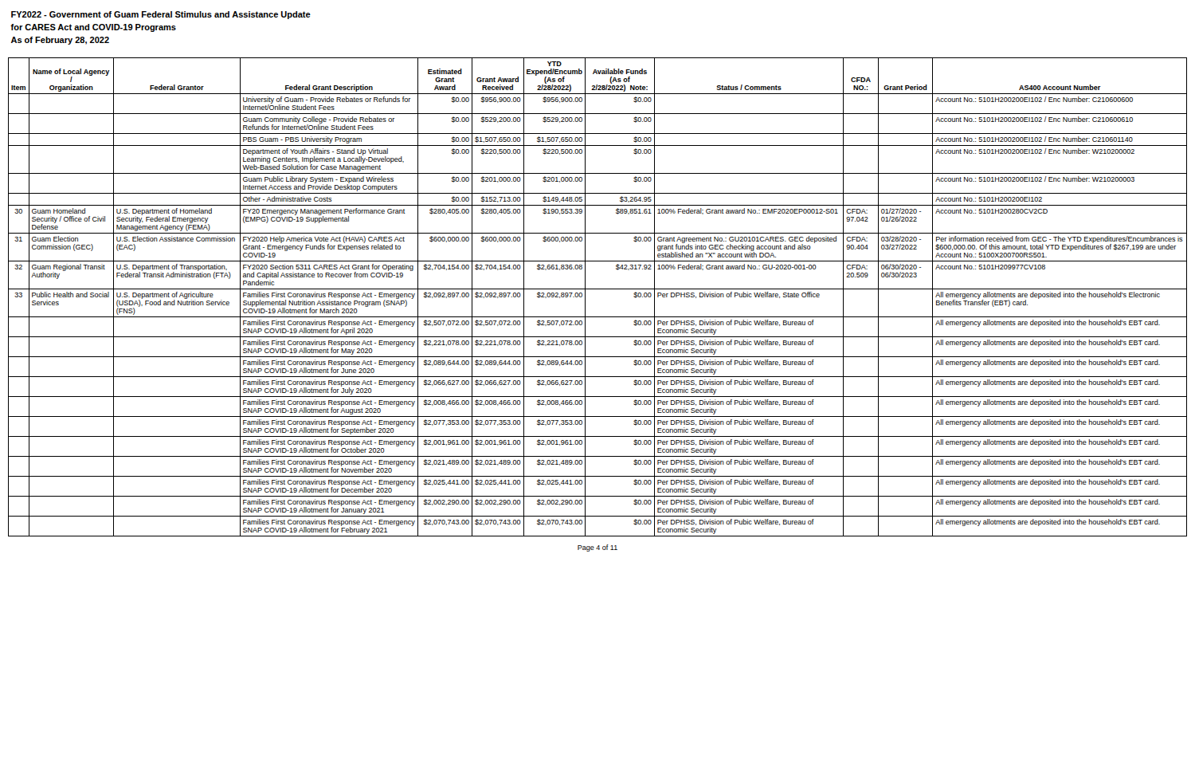| FY2022 - Government of Guam Federal Stimulus and Assistance Update |
| for CARES Act and COVID-19 Programs |
| As of February 28, 2022 |
| Item | Name of Local Agency / Organization | Federal Grantor | Federal Grant Description | Estimated Grant Award | Grant Award Received | YTD Expend/Encumb (As of 2/28/2022) | Available Funds (As of 2/28/2022) Note: | Status / Comments | CFDA NO.: | Grant Period | AS400 Account Number |
| | | | University of Guam - Provide Rebates or Refunds for Internet/Online Student Fees | $0.00 | $956,900.00 | $956,900.00 | $0.00 | | | | Account No.: 5101H200200EI102 / Enc Number: C210600600 |
| | | | Guam Community College - Provide Rebates or Refunds for Internet/Online Student Fees | $0.00 | $529,200.00 | $529,200.00 | $0.00 | | | | Account No.: 5101H200200EI102 / Enc Number: C210600610 |
| | | | PBS Guam - PBS University Program | $0.00 | $1,507,650.00 | $1,507,650.00 | $0.00 | | | | Account No.: 5101H200200EI102 / Enc Number: C210601140 |
| | | | Department of Youth Affairs - Stand Up Virtual Learning Centers, Implement a Locally-Developed, Web-Based Solution for Case Management | $0.00 | $220,500.00 | $220,500.00 | $0.00 | | | | Account No.: 5101H200200EI102 / Enc Number: W210200002 |
| | | | Guam Public Library System - Expand Wireless Internet Access and Provide Desktop Computers | $0.00 | $201,000.00 | $201,000.00 | $0.00 | | | | Account No.: 5101H200200EI102 / Enc Number: W210200003 |
| | | | Other - Administrative Costs | $0.00 | $152,713.00 | $149,448.05 | $3,264.95 | | | | Account No.: 5101H200200EI102 |
| 30 | Guam Homeland Security / Office of Civil Defense | U.S. Department of Homeland Security, Federal Emergency Management Agency (FEMA) | FY20 Emergency Management Performance Grant (EMPG) COVID-19 Supplemental | $280,405.00 | $280,405.00 | $190,553.39 | $89,851.61 | 100% Federal; Grant award No.: EMF2020EP00012-S01 | CFDA: 97.042 | 01/27/2020 - 01/26/2022 | Account No.: 5101H200280CV2CD |
| 31 | Guam Election Commission (GEC) | U.S. Election Assistance Commission (EAC) | FY2020 Help America Vote Act (HAVA) CARES Act Grant - Emergency Funds for Expenses related to COVID-19 | $600,000.00 | $600,000.00 | $600,000.00 | $0.00 | Grant Agreement No.: GU20101CARES. GEC deposited grant funds into GEC checking account and also established an "X" account with DOA. | CFDA: 90.404 | 03/28/2020 - 03/27/2022 | Per information received from GEC - The YTD Expenditures/Encumbrances is $600,000.00. Of this amount, total YTD Expenditures of $267,199 are under Account No.: 5100X200700RS501. |
| 32 | Guam Regional Transit Authority | U.S. Department of Transportation, Federal Transit Administration (FTA) | FY2020 Section 5311 CARES Act Grant for Operating and Capital Assistance to Recover from COVID-19 Pandemic | $2,704,154.00 | $2,704,154.00 | $2,661,836.08 | $42,317.92 | 100% Federal; Grant award No.: GU-2020-001-00 | CFDA: 20.509 | 06/30/2020 - 06/30/2023 | Account No.: 5101H209977CV108 |
| 33 | Public Health and Social Services | U.S. Department of Agriculture (USDA), Food and Nutrition Service (FNS) | Families First Coronavirus Response Act - Emergency Supplemental Nutrition Assistance Program (SNAP) COVID-19 Allotment for March 2020 | $2,092,897.00 | $2,092,897.00 | $2,092,897.00 | $0.00 | Per DPHSS, Division of Pubic Welfare, State Office | | | All emergency allotments are deposited into the household's Electronic Benefits Transfer (EBT) card. |
| | | | Families First Coronavirus Response Act - Emergency SNAP COVID-19 Allotment for April 2020 | $2,507,072.00 | $2,507,072.00 | $2,507,072.00 | $0.00 | Per DPHSS, Division of Pubic Welfare, Bureau of Economic Security | | | All emergency allotments are deposited into the household's EBT card. |
| | | | Families First Coronavirus Response Act - Emergency SNAP COVID-19 Allotment for May 2020 | $2,221,078.00 | $2,221,078.00 | $2,221,078.00 | $0.00 | Per DPHSS, Division of Pubic Welfare, Bureau of Economic Security | | | All emergency allotments are deposited into the household's EBT card. |
| | | | Families First Coronavirus Response Act - Emergency SNAP COVID-19 Allotment for June 2020 | $2,089,644.00 | $2,089,644.00 | $2,089,644.00 | $0.00 | Per DPHSS, Division of Pubic Welfare, Bureau of Economic Security | | | All emergency allotments are deposited into the household's EBT card. |
| | | | Families First Coronavirus Response Act - Emergency SNAP COVID-19 Allotment for July 2020 | $2,066,627.00 | $2,066,627.00 | $2,066,627.00 | $0.00 | Per DPHSS, Division of Pubic Welfare, Bureau of Economic Security | | | All emergency allotments are deposited into the household's EBT card. |
| | | | Families First Coronavirus Response Act - Emergency SNAP COVID-19 Allotment for August 2020 | $2,008,466.00 | $2,008,466.00 | $2,008,466.00 | $0.00 | Per DPHSS, Division of Pubic Welfare, Bureau of Economic Security | | | All emergency allotments are deposited into the household's EBT card. |
| | | | Families First Coronavirus Response Act - Emergency SNAP COVID-19 Allotment for September 2020 | $2,077,353.00 | $2,077,353.00 | $2,077,353.00 | $0.00 | Per DPHSS, Division of Pubic Welfare, Bureau of Economic Security | | | All emergency allotments are deposited into the household's EBT card. |
| | | | Families First Coronavirus Response Act - Emergency SNAP COVID-19 Allotment for October 2020 | $2,001,961.00 | $2,001,961.00 | $2,001,961.00 | $0.00 | Per DPHSS, Division of Pubic Welfare, Bureau of Economic Security | | | All emergency allotments are deposited into the household's EBT card. |
| | | | Families First Coronavirus Response Act - Emergency SNAP COVID-19 Allotment for November 2020 | $2,021,489.00 | $2,021,489.00 | $2,021,489.00 | $0.00 | Per DPHSS, Division of Pubic Welfare, Bureau of Economic Security | | | All emergency allotments are deposited into the household's EBT card. |
| | | | Families First Coronavirus Response Act - Emergency SNAP COVID-19 Allotment for December 2020 | $2,025,441.00 | $2,025,441.00 | $2,025,441.00 | $0.00 | Per DPHSS, Division of Pubic Welfare, Bureau of Economic Security | | | All emergency allotments are deposited into the household's EBT card. |
| | | | Families First Coronavirus Response Act - Emergency SNAP COVID-19 Allotment for January 2021 | $2,002,290.00 | $2,002,290.00 | $2,002,290.00 | $0.00 | Per DPHSS, Division of Pubic Welfare, Bureau of Economic Security | | | All emergency allotments are deposited into the household's EBT card. |
| | | | Families First Coronavirus Response Act - Emergency SNAP COVID-19 Allotment for February 2021 | $2,070,743.00 | $2,070,743.00 | $2,070,743.00 | $0.00 | Per DPHSS, Division of Pubic Welfare, Bureau of Economic Security | | | All emergency allotments are deposited into the household's EBT card. |
Page 4 of 11